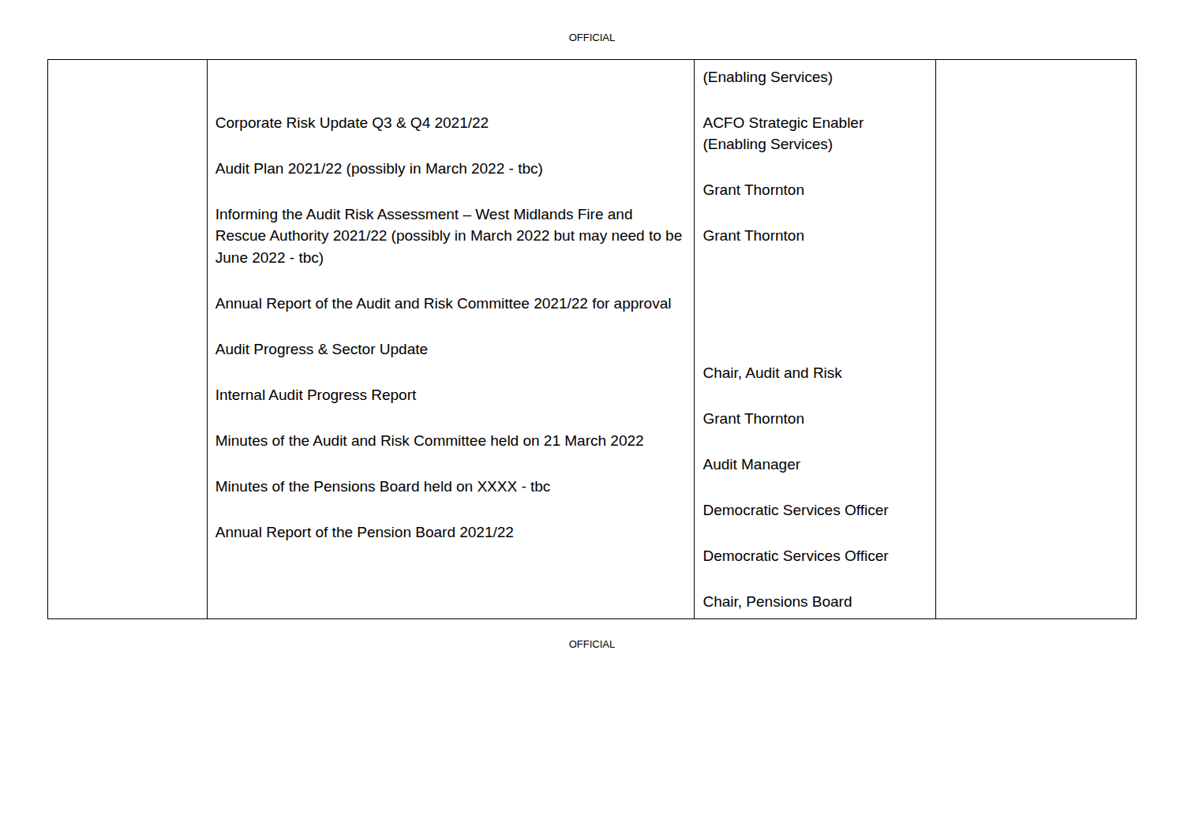OFFICIAL
| | Corporate Risk Update Q3 & Q4 2021/22 Audit Plan 2021/22 (possibly in March 2022 - tbc) Informing the Audit Risk Assessment – West Midlands Fire and Rescue Authority 2021/22 (possibly in March 2022 but may need to be June 2022 - tbc) Annual Report of the Audit and Risk Committee 2021/22 for approval Audit Progress & Sector Update Internal Audit Progress Report Minutes of the Audit and Risk Committee held on 21 March 2022 Minutes of the Pensions Board held on XXXX - tbc Annual Report of the Pension Board 2021/22 | (Enabling Services) ACFO Strategic Enabler (Enabling Services) Grant Thornton Grant Thornton Chair, Audit and Risk Grant Thornton Audit Manager Democratic Services Officer Democratic Services Officer Chair, Pensions Board | |
OFFICIAL